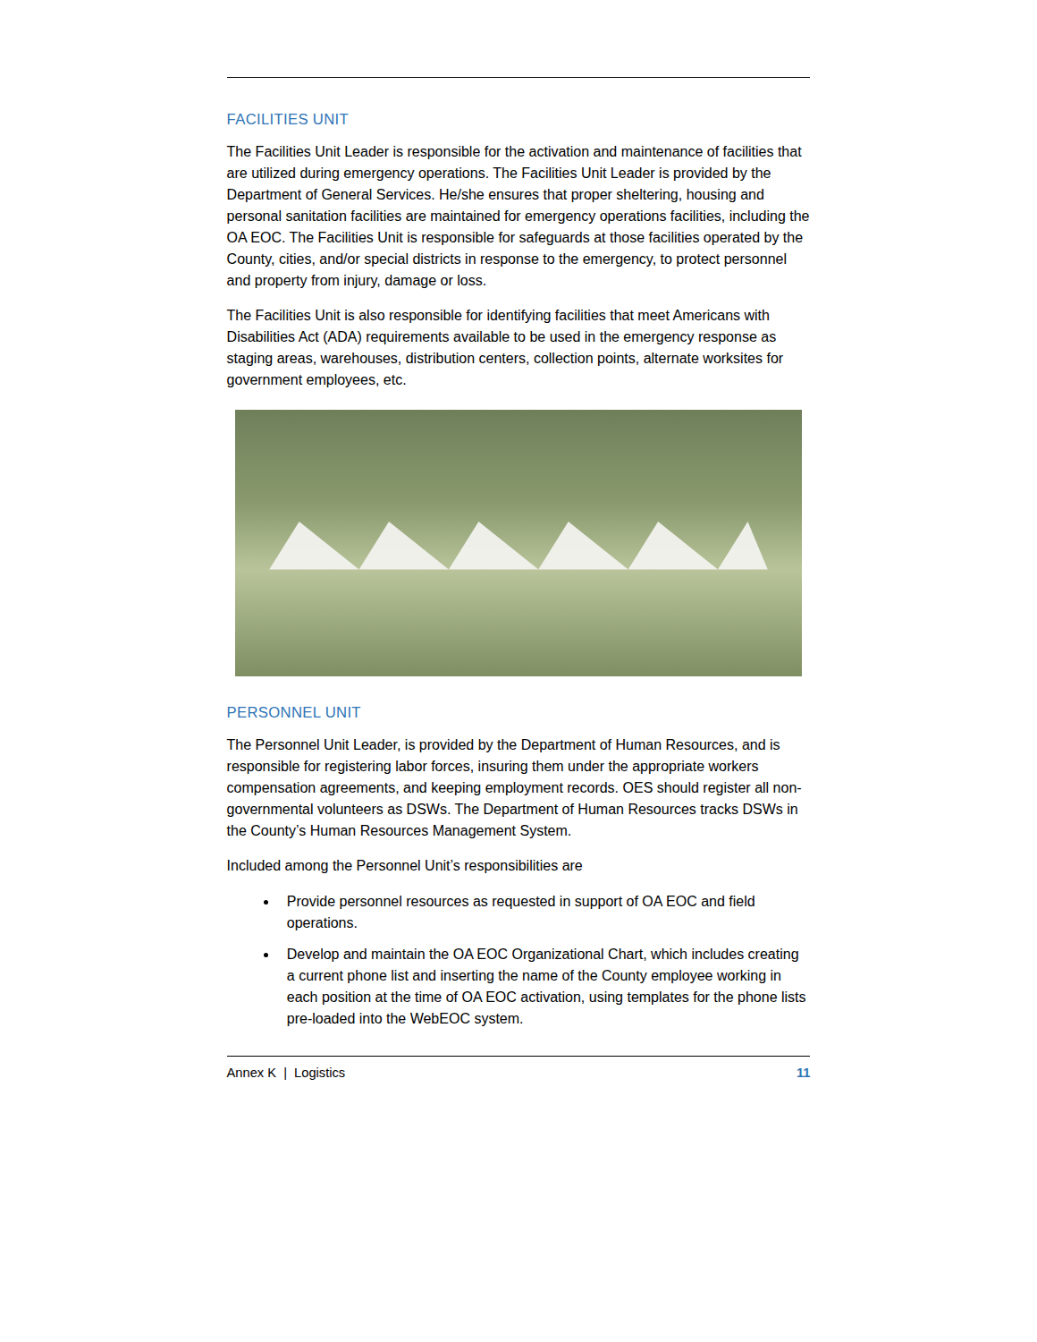FACILITIES UNIT
The Facilities Unit Leader is responsible for the activation and maintenance of facilities that are utilized during emergency operations. The Facilities Unit Leader is provided by the Department of General Services. He/she ensures that proper sheltering, housing and personal sanitation facilities are maintained for emergency operations facilities, including the OA EOC. The Facilities Unit is responsible for safeguards at those facilities operated by the County, cities, and/or special districts in response to the emergency, to protect personnel and property from injury, damage or loss.
The Facilities Unit is also responsible for identifying facilities that meet Americans with Disabilities Act (ADA) requirements available to be used in the emergency response as staging areas, warehouses, distribution centers, collection points, alternate worksites for government employees, etc.
PERSONNEL UNIT
The Personnel Unit Leader, is provided by the Department of Human Resources, and is responsible for registering labor forces, insuring them under the appropriate workers compensation agreements, and keeping employment records. OES should register all non-governmental volunteers as DSWs. The Department of Human Resources tracks DSWs in the County’s Human Resources Management System.
Included among the Personnel Unit’s responsibilities are
Provide personnel resources as requested in support of OA EOC and field operations.
Develop and maintain the OA EOC Organizational Chart, which includes creating a current phone list and inserting the name of the County employee working in each position at the time of OA EOC activation, using templates for the phone lists pre-loaded into the WebEOC system.
Annex K | Logistics 11